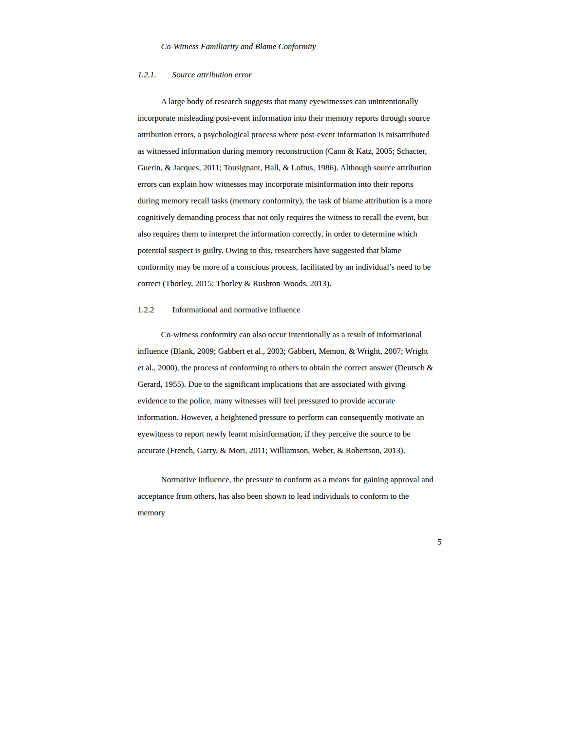Co-Witness Familiarity and Blame Conformity
1.2.1. Source attribution error
A large body of research suggests that many eyewitnesses can unintentionally incorporate misleading post-event information into their memory reports through source attribution errors, a psychological process where post-event information is misattributed as witnessed information during memory reconstruction (Cann & Katz, 2005; Schacter, Guerin, & Jacques, 2011; Tousignant, Hall, & Loftus, 1986). Although source attribution errors can explain how witnesses may incorporate misinformation into their reports during memory recall tasks (memory conformity), the task of blame attribution is a more cognitively demanding process that not only requires the witness to recall the event, but also requires them to interpret the information correctly, in order to determine which potential suspect is guilty. Owing to this, researchers have suggested that blame conformity may be more of a conscious process, facilitated by an individual’s need to be correct (Thorley, 2015; Thorley & Rushton-Woods, 2013).
1.2.2 Informational and normative influence
Co-witness conformity can also occur intentionally as a result of informational influence (Blank, 2009; Gabbert et al., 2003; Gabbert, Memon, & Wright, 2007; Wright et al., 2000), the process of conforming to others to obtain the correct answer (Deutsch & Gerard, 1955). Due to the significant implications that are associated with giving evidence to the police, many witnesses will feel pressured to provide accurate information. However, a heightened pressure to perform can consequently motivate an eyewitness to report newly learnt misinformation, if they perceive the source to be accurate (French, Garry, & Mori, 2011; Williamson, Weber, & Robertson, 2013).
Normative influence, the pressure to conform as a means for gaining approval and acceptance from others, has also been shown to lead individuals to conform to the memory
5